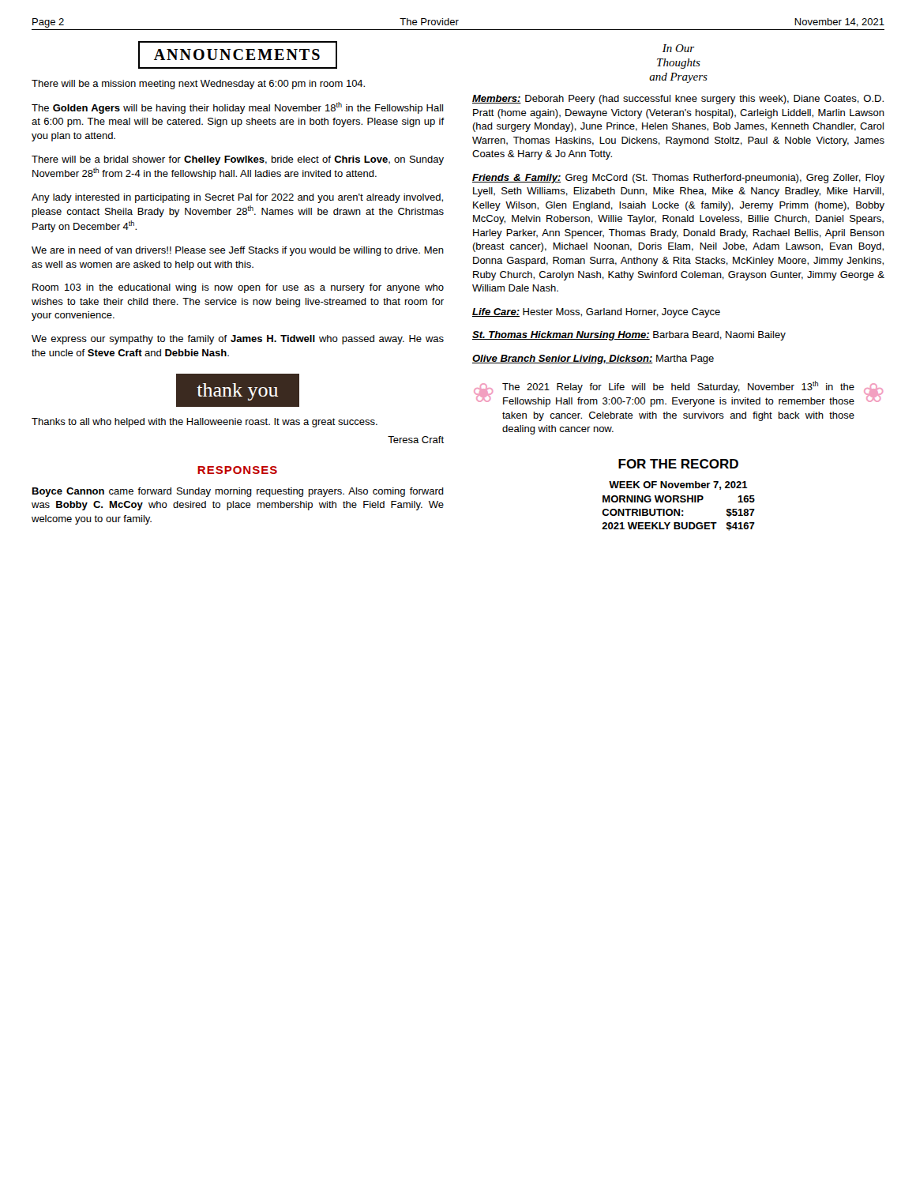Page 2
The Provider
November 14, 2021
ANNOUNCEMENTS
There will be a mission meeting next Wednesday at 6:00 pm in room 104.
The Golden Agers will be having their holiday meal November 18th in the Fellowship Hall at 6:00 pm. The meal will be catered. Sign up sheets are in both foyers. Please sign up if you plan to attend.
There will be a bridal shower for Chelley Fowlkes, bride elect of Chris Love, on Sunday November 28th from 2-4 in the fellowship hall. All ladies are invited to attend.
Any lady interested in participating in Secret Pal for 2022 and you aren't already involved, please contact Sheila Brady by November 28th. Names will be drawn at the Christmas Party on December 4th.
We are in need of van drivers!! Please see Jeff Stacks if you would be willing to drive. Men as well as women are asked to help out with this.
Room 103 in the educational wing is now open for use as a nursery for anyone who wishes to take their child there. The service is now being live-streamed to that room for your convenience.
We express our sympathy to the family of James H. Tidwell who passed away. He was the uncle of Steve Craft and Debbie Nash.
thank you
Thanks to all who helped with the Halloweenie roast. It was a great success.
Teresa Craft
RESPONSES
Boyce Cannon came forward Sunday morning requesting prayers. Also coming forward was Bobby C. McCoy who desired to place membership with the Field Family. We welcome you to our family.
In Our
Thoughts
and Prayers
Members: Deborah Peery (had successful knee surgery this week), Diane Coates, O.D. Pratt (home again), Dewayne Victory (Veteran's hospital), Carleigh Liddell, Marlin Lawson (had surgery Monday), June Prince, Helen Shanes, Bob James, Kenneth Chandler, Carol Warren, Thomas Haskins, Lou Dickens, Raymond Stoltz, Paul & Noble Victory, James Coates & Harry & Jo Ann Totty.
Friends & Family: Greg McCord (St. Thomas Rutherford-pneumonia), Greg Zoller, Floy Lyell, Seth Williams, Elizabeth Dunn, Mike Rhea, Mike & Nancy Bradley, Mike Harvill, Kelley Wilson, Glen England, Isaiah Locke (& family), Jeremy Primm (home), Bobby McCoy, Melvin Roberson, Willie Taylor, Ronald Loveless, Billie Church, Daniel Spears, Harley Parker, Ann Spencer, Thomas Brady, Donald Brady, Rachael Bellis, April Benson (breast cancer), Michael Noonan, Doris Elam, Neil Jobe, Adam Lawson, Evan Boyd, Donna Gaspard, Roman Surra, Anthony & Rita Stacks, McKinley Moore, Jimmy Jenkins, Ruby Church, Carolyn Nash, Kathy Swinford Coleman, Grayson Gunter, Jimmy George & William Dale Nash.
Life Care: Hester Moss, Garland Horner, Joyce Cayce
St. Thomas Hickman Nursing Home: Barbara Beard, Naomi Bailey
Olive Branch Senior Living, Dickson: Martha Page
❀
The 2021 Relay for Life will be held Saturday, November 13th in the Fellowship Hall from 3:00-7:00 pm. Everyone is invited to remember those taken by cancer. Celebrate with the survivors and fight back with those dealing with cancer now.
❀
FOR THE RECORD
WEEK OF November 7, 2021
| MORNING WORSHIP | 165 |
| CONTRIBUTION: | $5187 |
| 2021 WEEKLY BUDGET | $4167 |